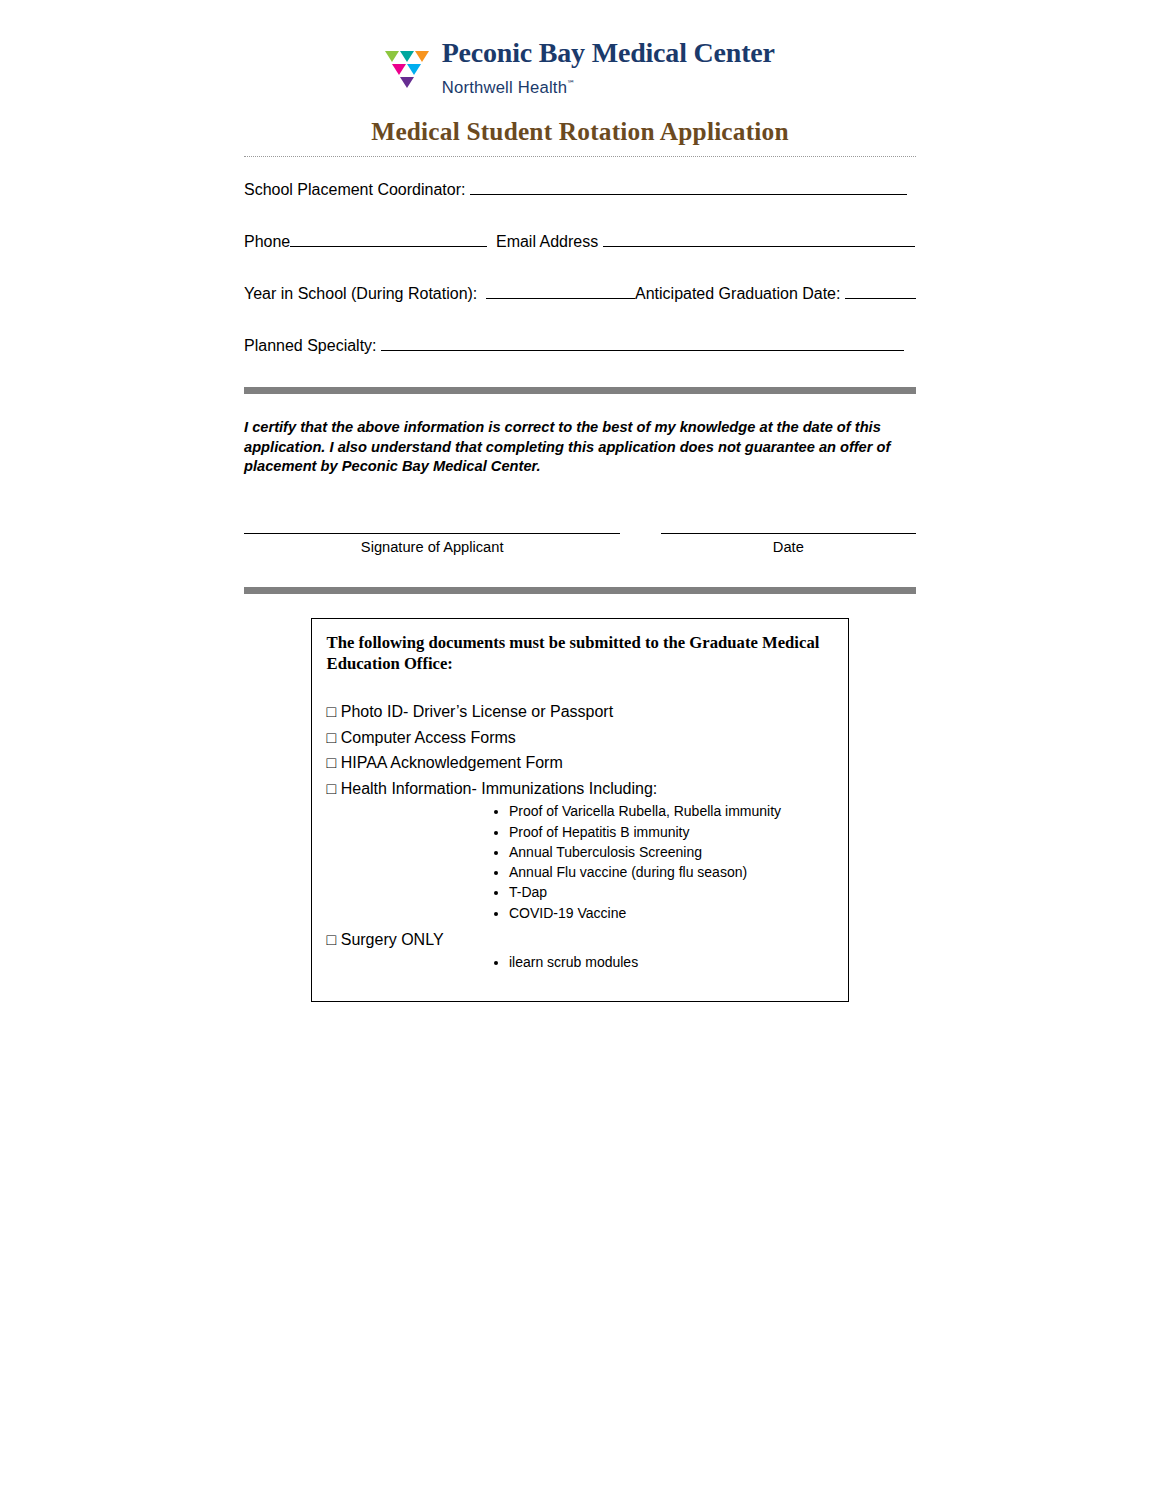Peconic Bay Medical Center
Northwell Health℠
Medical Student Rotation Application
School Placement Coordinator:
Phone Email Address
Year in School (During Rotation): Anticipated Graduation Date:
Planned Specialty:
I certify that the above information is correct to the best of my knowledge at the date of this application. I also understand that completing this application does not guarantee an offer of placement by Peconic Bay Medical Center.
| Signature of Applicant | | Date |
The following documents must be submitted to the Graduate Medical Education Office:
Photo ID- Driver’s License or Passport
Computer Access Forms
HIPAA Acknowledgement Form
Health Information- Immunizations Including:
Proof of Varicella Rubella, Rubella immunity
Proof of Hepatitis B immunity
Annual Tuberculosis Screening
Annual Flu vaccine (during flu season)
T-Dap
COVID-19 Vaccine
Surgery ONLY
ilearn scrub modules